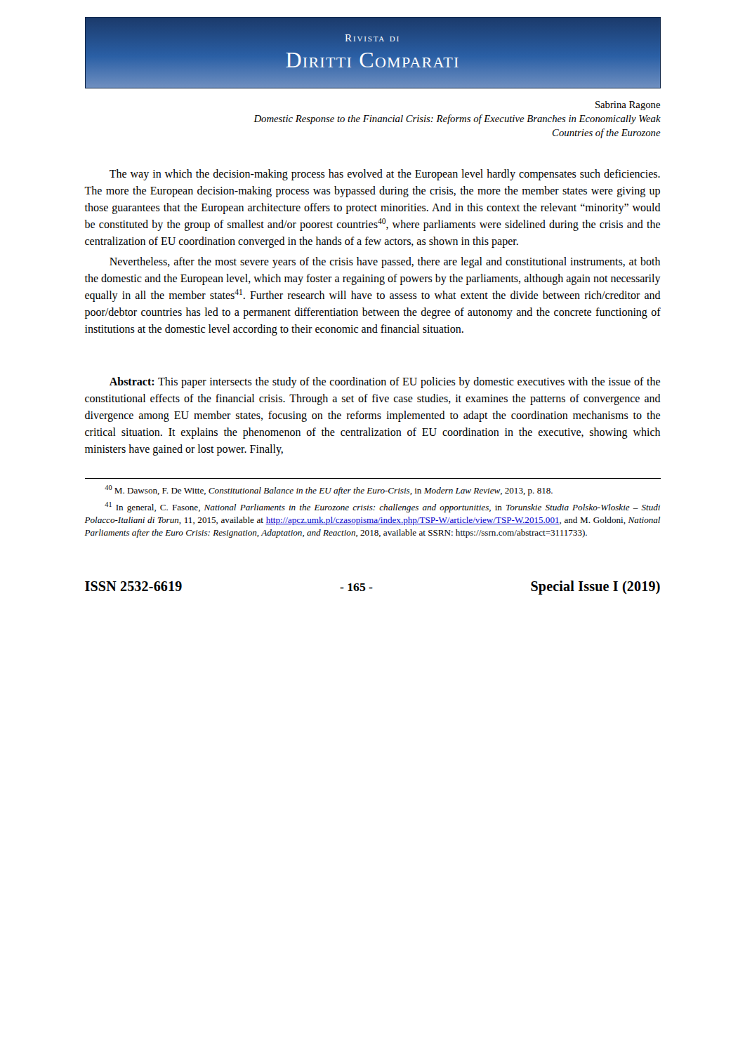Rivista di
Diritti Comparati
Sabrina Ragone
Domestic Response to the Financial Crisis: Reforms of Executive Branches in Economically Weak
Countries of the Eurozone
The way in which the decision-making process has evolved at the European level hardly compensates such deficiencies. The more the European decision-making process was bypassed during the crisis, the more the member states were giving up those guarantees that the European architecture offers to protect minorities. And in this context the relevant “minority” would be constituted by the group of smallest and/or poorest countries40, where parliaments were sidelined during the crisis and the centralization of EU coordination converged in the hands of a few actors, as shown in this paper.
Nevertheless, after the most severe years of the crisis have passed, there are legal and constitutional instruments, at both the domestic and the European level, which may foster a regaining of powers by the parliaments, although again not necessarily equally in all the member states41. Further research will have to assess to what extent the divide between rich/creditor and poor/debtor countries has led to a permanent differentiation between the degree of autonomy and the concrete functioning of institutions at the domestic level according to their economic and financial situation.
Abstract: This paper intersects the study of the coordination of EU policies by domestic executives with the issue of the constitutional effects of the financial crisis. Through a set of five case studies, it examines the patterns of convergence and divergence among EU member states, focusing on the reforms implemented to adapt the coordination mechanisms to the critical situation. It explains the phenomenon of the centralization of EU coordination in the executive, showing which ministers have gained or lost power. Finally,
40 M. Dawson, F. De Witte, Constitutional Balance in the EU after the Euro-Crisis, in Modern Law Review, 2013, p. 818.
41 In general, C. Fasone, National Parliaments in the Eurozone crisis: challenges and opportunities, in Torunskie Studia Polsko-Wloskie – Studi Polacco-Italiani di Torun, 11, 2015, available at http://apcz.umk.pl/czasopisma/index.php/TSP-W/article/view/TSP-W.2015.001, and M. Goldoni, National Parliaments after the Euro Crisis: Resignation, Adaptation, and Reaction, 2018, available at SSRN: https://ssrn.com/abstract=3111733).
ISSN 2532-6619 - 165 - Special Issue I (2019)